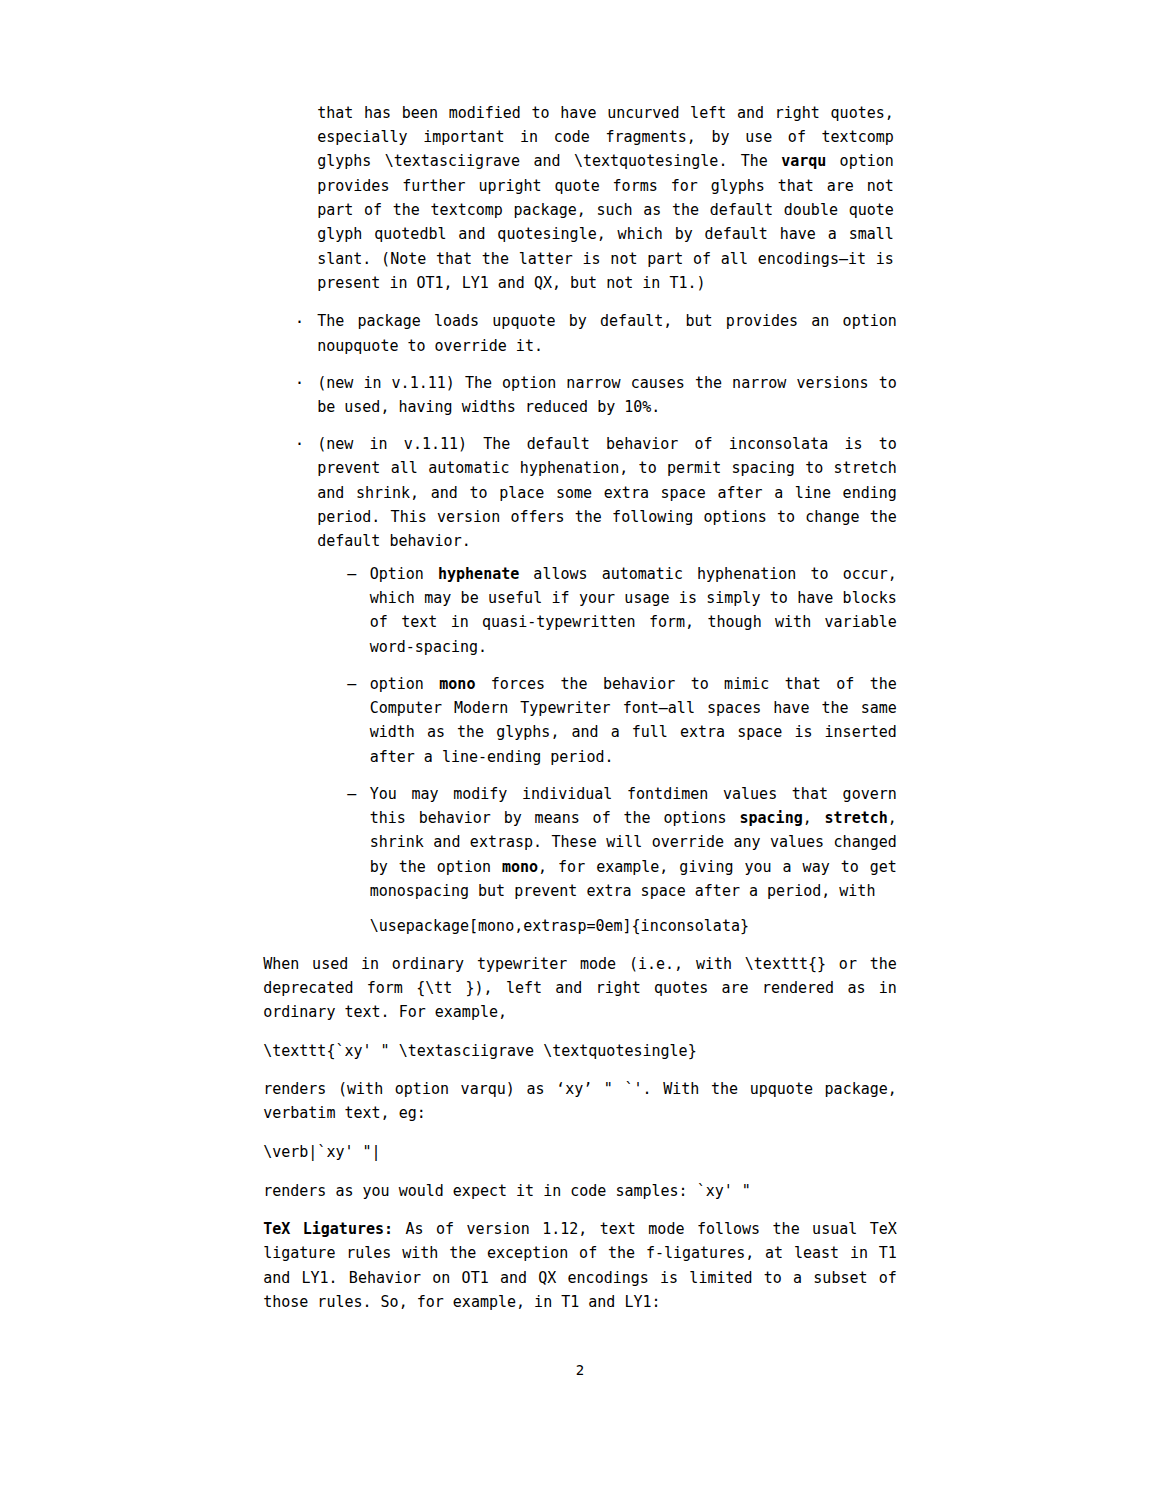that has been modified to have uncurved left and right quotes, especially important in code fragments, by use of textcomp glyphs \textasciigrave and \textquotesingle. The varqu option provides further upright quote forms for glyphs that are not part of the textcomp package, such as the default double quote glyph quotedbl and quotesingle, which by default have a small slant. (Note that the latter is not part of all encodings–it is present in OT1, LY1 and QX, but not in T1.)
The package loads upquote by default, but provides an option noupquote to override it.
(new in v.1.11) The option narrow causes the narrow versions to be used, having widths reduced by 10%.
(new in v.1.11) The default behavior of inconsolata is to prevent all automatic hyphenation, to permit spacing to stretch and shrink, and to place some extra space after a line ending period. This version offers the following options to change the default behavior.
Option hyphenate allows automatic hyphenation to occur, which may be useful if your usage is simply to have blocks of text in quasi-typewritten form, though with variable word-spacing.
option mono forces the behavior to mimic that of the Computer Modern Typewriter font–all spaces have the same width as the glyphs, and a full extra space is inserted after a line-ending period.
You may modify individual fontdimen values that govern this behavior by means of the options spacing, stretch, shrink and extrasp. These will override any values changed by the option mono, for example, giving you a way to get monospacing but prevent extra space after a period, with
\usepackage[mono,extrasp=0em]{inconsolata}
When used in ordinary typewriter mode (i.e., with \texttt{} or the deprecated form {\tt }), left and right quotes are rendered as in ordinary text. For example,
\texttt{`xy' " \textasciigrave \textquotesingle}
renders (with option varqu) as ‘xy’ " `'. With the upquote package, verbatim text, eg:
\verb|`xy' "|
renders as you would expect it in code samples: `xy' "
TeX Ligatures: As of version 1.12, text mode follows the usual TeX ligature rules with the exception of the f-ligatures, at least in T1 and LY1. Behavior on OT1 and QX encodings is limited to a subset of those rules. So, for example, in T1 and LY1:
2